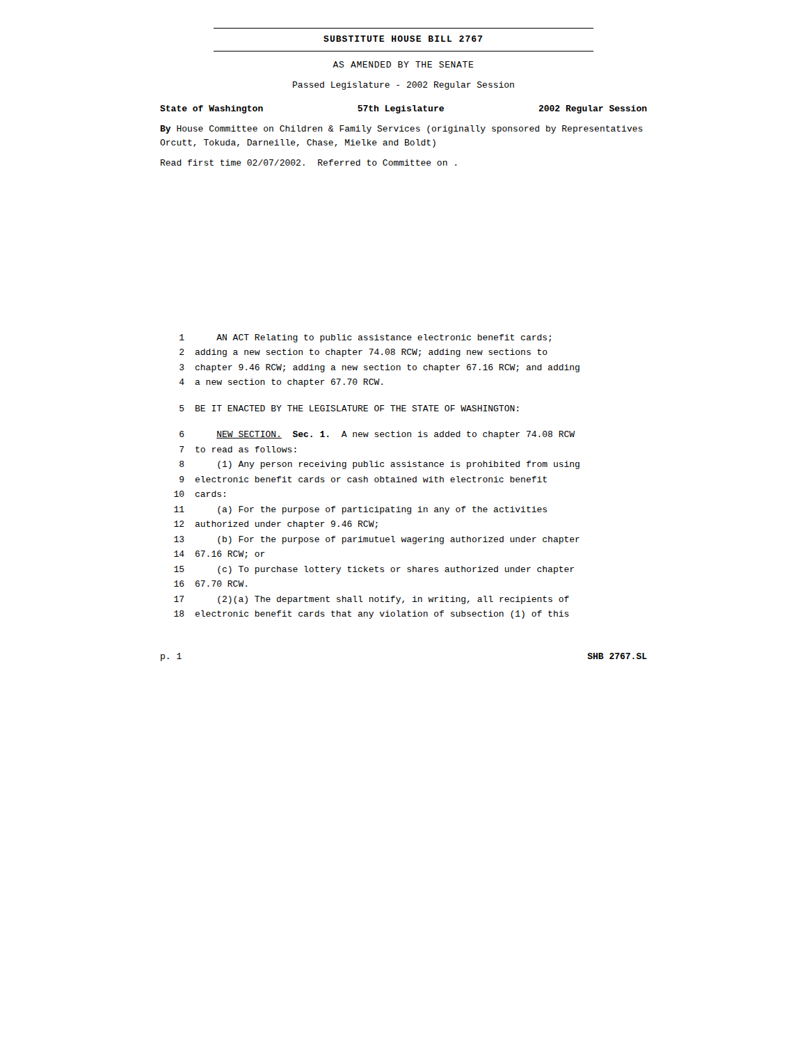SUBSTITUTE HOUSE BILL 2767
AS AMENDED BY THE SENATE
Passed Legislature - 2002 Regular Session
State of Washington 57th Legislature 2002 Regular Session
By House Committee on Children & Family Services (originally sponsored by Representatives Orcutt, Tokuda, Darneille, Chase, Mielke and Boldt)
Read first time 02/07/2002. Referred to Committee on .
| 1 | AN ACT Relating to public assistance electronic benefit cards; |
| 2 | adding a new section to chapter 74.08 RCW; adding new sections to |
| 3 | chapter 9.46 RCW; adding a new section to chapter 67.16 RCW; and adding |
| 4 | a new section to chapter 67.70 RCW. |
| 5 | BE IT ENACTED BY THE LEGISLATURE OF THE STATE OF WASHINGTON: |
| 6 | NEW SECTION. Sec. 1. A new section is added to chapter 74.08 RCW |
| 7 | to read as follows: |
| 8 | (1) Any person receiving public assistance is prohibited from using |
| 9 | electronic benefit cards or cash obtained with electronic benefit |
| 10 | cards: |
| 11 | (a) For the purpose of participating in any of the activities |
| 12 | authorized under chapter 9.46 RCW; |
| 13 | (b) For the purpose of parimutuel wagering authorized under chapter |
| 14 | 67.16 RCW; or |
| 15 | (c) To purchase lottery tickets or shares authorized under chapter |
| 16 | 67.70 RCW. |
| 17 | (2)(a) The department shall notify, in writing, all recipients of |
| 18 | electronic benefit cards that any violation of subsection (1) of this |
p. 1 SHB 2767.SL